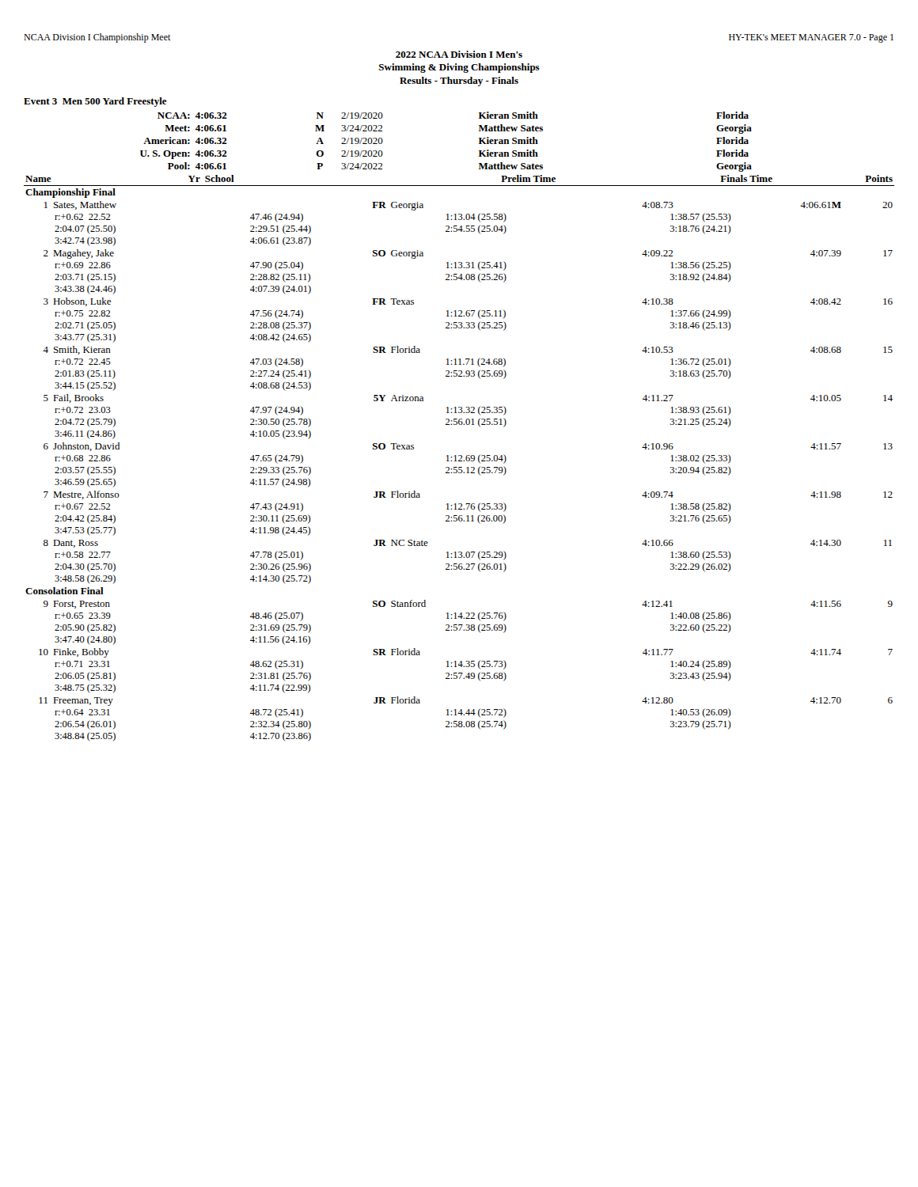NCAA Division I Championship Meet HY-TEK's MEET MANAGER 7.0 - Page 1
2022 NCAA Division I Men's
Swimming & Diving Championships
Results - Thursday - Finals
Event 3 Men 500 Yard Freestyle
| NCAA: | 4:06.32 | N | 2/19/2020 | Kieran Smith | Florida |
| Meet: | 4:06.61 | M | 3/24/2022 | Matthew Sates | Georgia |
| American: | 4:06.32 | A | 2/19/2020 | Kieran Smith | Florida |
| U. S. Open: | 4:06.32 | O | 2/19/2020 | Kieran Smith | Florida |
| Pool: | 4:06.61 | P | 3/24/2022 | Matthew Sates | Georgia |
| Name | Yr | School | Prelim Time | Finals Time | Points |
| Championship Final |
| 1 | Sates, Matthew | FR | Georgia | 4:08.73 | 4:06.61 M | 20 |
| | / r:+0.62 22.52 / 47.46 (24.94) / 1:13.04 (25.58) / 1:38.57 (25.53) / / 2:04.07 (25.50) / 2:29.51 (25.44) / 2:54.55 (25.04) / 3:18.76 (24.21) / / 3:42.74 (23.98) / 4:06.61 (23.87) / / / |
| 2 | Magahey, Jake | SO | Georgia | 4:09.22 | 4:07.39 | 17 |
| | / r:+0.69 22.86 / 47.90 (25.04) / 1:13.31 (25.41) / 1:38.56 (25.25) / / 2:03.71 (25.15) / 2:28.82 (25.11) / 2:54.08 (25.26) / 3:18.92 (24.84) / / 3:43.38 (24.46) / 4:07.39 (24.01) / / / |
| 3 | Hobson, Luke | FR | Texas | 4:10.38 | 4:08.42 | 16 |
| | / r:+0.75 22.82 / 47.56 (24.74) / 1:12.67 (25.11) / 1:37.66 (24.99) / / 2:02.71 (25.05) / 2:28.08 (25.37) / 2:53.33 (25.25) / 3:18.46 (25.13) / / 3:43.77 (25.31) / 4:08.42 (24.65) / / / |
| 4 | Smith, Kieran | SR | Florida | 4:10.53 | 4:08.68 | 15 |
| | / r:+0.72 22.45 / 47.03 (24.58) / 1:11.71 (24.68) / 1:36.72 (25.01) / / 2:01.83 (25.11) / 2:27.24 (25.41) / 2:52.93 (25.69) / 3:18.63 (25.70) / / 3:44.15 (25.52) / 4:08.68 (24.53) / / / |
| 5 | Fail, Brooks | 5Y | Arizona | 4:11.27 | 4:10.05 | 14 |
| | / r:+0.72 23.03 / 47.97 (24.94) / 1:13.32 (25.35) / 1:38.93 (25.61) / / 2:04.72 (25.79) / 2:30.50 (25.78) / 2:56.01 (25.51) / 3:21.25 (25.24) / / 3:46.11 (24.86) / 4:10.05 (23.94) / / / |
| 6 | Johnston, David | SO | Texas | 4:10.96 | 4:11.57 | 13 |
| | / r:+0.68 22.86 / 47.65 (24.79) / 1:12.69 (25.04) / 1:38.02 (25.33) / / 2:03.57 (25.55) / 2:29.33 (25.76) / 2:55.12 (25.79) / 3:20.94 (25.82) / / 3:46.59 (25.65) / 4:11.57 (24.98) / / / |
| 7 | Mestre, Alfonso | JR | Florida | 4:09.74 | 4:11.98 | 12 |
| | / r:+0.67 22.52 / 47.43 (24.91) / 1:12.76 (25.33) / 1:38.58 (25.82) / / 2:04.42 (25.84) / 2:30.11 (25.69) / 2:56.11 (26.00) / 3:21.76 (25.65) / / 3:47.53 (25.77) / 4:11.98 (24.45) / / / |
| 8 | Dant, Ross | JR | NC State | 4:10.66 | 4:14.30 | 11 |
| | / r:+0.58 22.77 / 47.78 (25.01) / 1:13.07 (25.29) / 1:38.60 (25.53) / / 2:04.30 (25.70) / 2:30.26 (25.96) / 2:56.27 (26.01) / 3:22.29 (26.02) / / 3:48.58 (26.29) / 4:14.30 (25.72) / / / |
| Consolation Final |
| 9 | Forst, Preston | SO | Stanford | 4:12.41 | 4:11.56 | 9 |
| | / r:+0.65 23.39 / 48.46 (25.07) / 1:14.22 (25.76) / 1:40.08 (25.86) / / 2:05.90 (25.82) / 2:31.69 (25.79) / 2:57.38 (25.69) / 3:22.60 (25.22) / / 3:47.40 (24.80) / 4:11.56 (24.16) / / / |
| 10 | Finke, Bobby | SR | Florida | 4:11.77 | 4:11.74 | 7 |
| | / r:+0.71 23.31 / 48.62 (25.31) / 1:14.35 (25.73) / 1:40.24 (25.89) / / 2:06.05 (25.81) / 2:31.81 (25.76) / 2:57.49 (25.68) / 3:23.43 (25.94) / / 3:48.75 (25.32) / 4:11.74 (22.99) / / / |
| 11 | Freeman, Trey | JR | Florida | 4:12.80 | 4:12.70 | 6 |
| | / r:+0.64 23.31 / 48.72 (25.41) / 1:14.44 (25.72) / 1:40.53 (26.09) / / 2:06.54 (26.01) / 2:32.34 (25.80) / 2:58.08 (25.74) / 3:23.79 (25.71) / / 3:48.84 (25.05) / 4:12.70 (23.86) / / / |